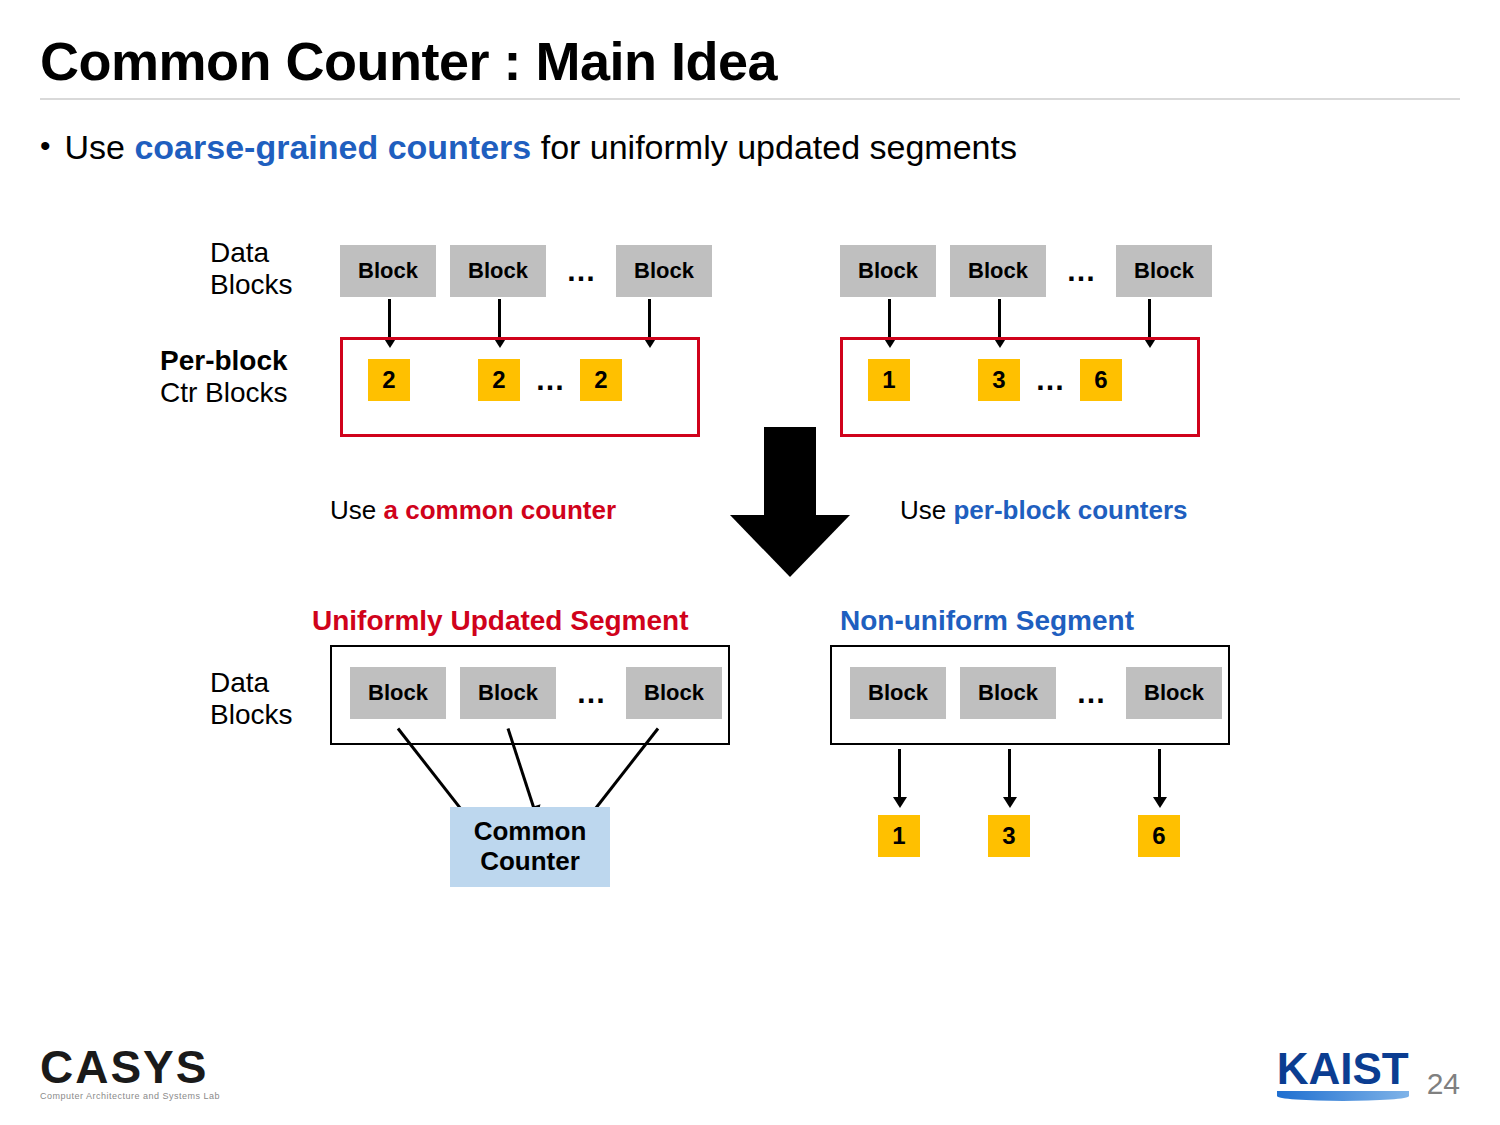Common Counter : Main Idea
•Use coarse-grained counters for uniformly updated segments
Data
Blocks
Block
Block
…
Block
Per-block
Ctr Blocks
2
2
…
2
Block
Block
…
Block
1
3
…
6
Use a common counter
Use per-block counters
Uniformly Updated Segment
Non-uniform Segment
Data
Blocks
Block
Block
…
Block
Common
Counter
Block
Block
…
Block
1
3
6
CASYS Computer Architecture and Systems Lab
KAIST
24